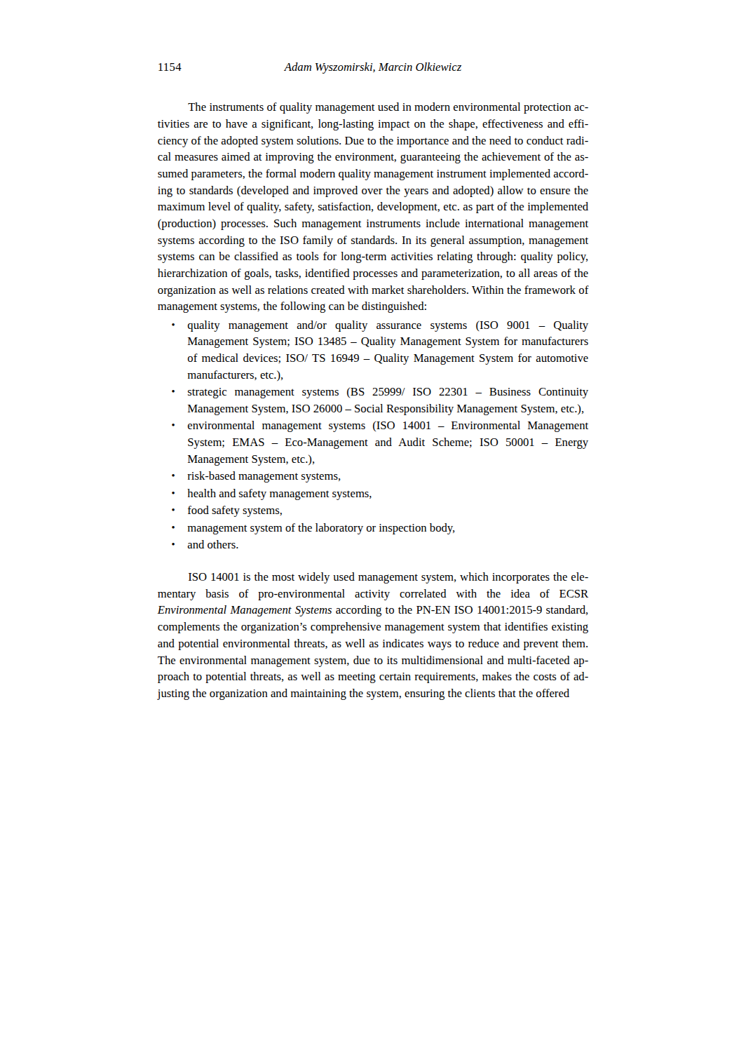1154
Adam Wyszomirski, Marcin Olkiewicz
The instruments of quality management used in modern environmental protection activities are to have a significant, long-lasting impact on the shape, effectiveness and efficiency of the adopted system solutions. Due to the importance and the need to conduct radical measures aimed at improving the environment, guaranteeing the achievement of the assumed parameters, the formal modern quality management instrument implemented according to standards (developed and improved over the years and adopted) allow to ensure the maximum level of quality, safety, satisfaction, development, etc. as part of the implemented (production) processes. Such management instruments include international management systems according to the ISO family of standards. In its general assumption, management systems can be classified as tools for long-term activities relating through: quality policy, hierarchization of goals, tasks, identified processes and parameterization, to all areas of the organization as well as relations created with market shareholders. Within the framework of management systems, the following can be distinguished:
quality management and/or quality assurance systems (ISO 9001 – Quality Management System; ISO 13485 – Quality Management System for manufacturers of medical devices; ISO/ TS 16949 – Quality Management System for automotive manufacturers, etc.),
strategic management systems (BS 25999/ ISO 22301 – Business Continuity Management System, ISO 26000 – Social Responsibility Management System, etc.),
environmental management systems (ISO 14001 – Environmental Management System; EMAS – Eco-Management and Audit Scheme; ISO 50001 – Energy Management System, etc.),
risk-based management systems,
health and safety management systems,
food safety systems,
management system of the laboratory or inspection body,
and others.
ISO 14001 is the most widely used management system, which incorporates the elementary basis of pro-environmental activity correlated with the idea of ECSR Environmental Management Systems according to the PN-EN ISO 14001:2015-9 standard, complements the organization’s comprehensive management system that identifies existing and potential environmental threats, as well as indicates ways to reduce and prevent them. The environmental management system, due to its multidimensional and multi-faceted approach to potential threats, as well as meeting certain requirements, makes the costs of adjusting the organization and maintaining the system, ensuring the clients that the offered